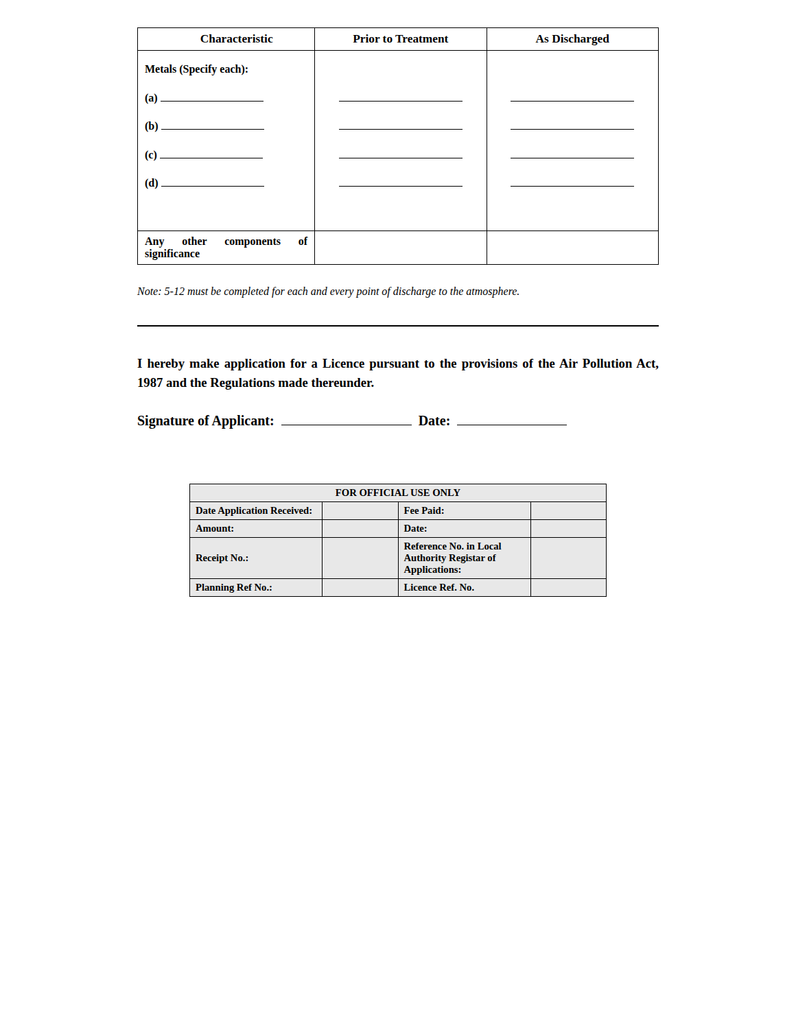| Characteristic | Prior to Treatment | As Discharged |
| --- | --- | --- |
| Metals (Specify each): (a) (b) (c) (d) | | |
| Any other components of significance | | |
Note: 5-12 must be completed for each and every point of discharge to the atmosphere.
I hereby make application for a Licence pursuant to the provisions of the Air Pollution Act, 1987 and the Regulations made thereunder.
Signature of Applicant: Date:
| FOR OFFICIAL USE ONLY |
| --- |
| Date Application Received: | | Fee Paid: | |
| Amount: | | Date: | |
| Receipt No.: | | Reference No. in Local Authority Registar of Applications: | |
| Planning Ref No.: | | Licence Ref. No. | |